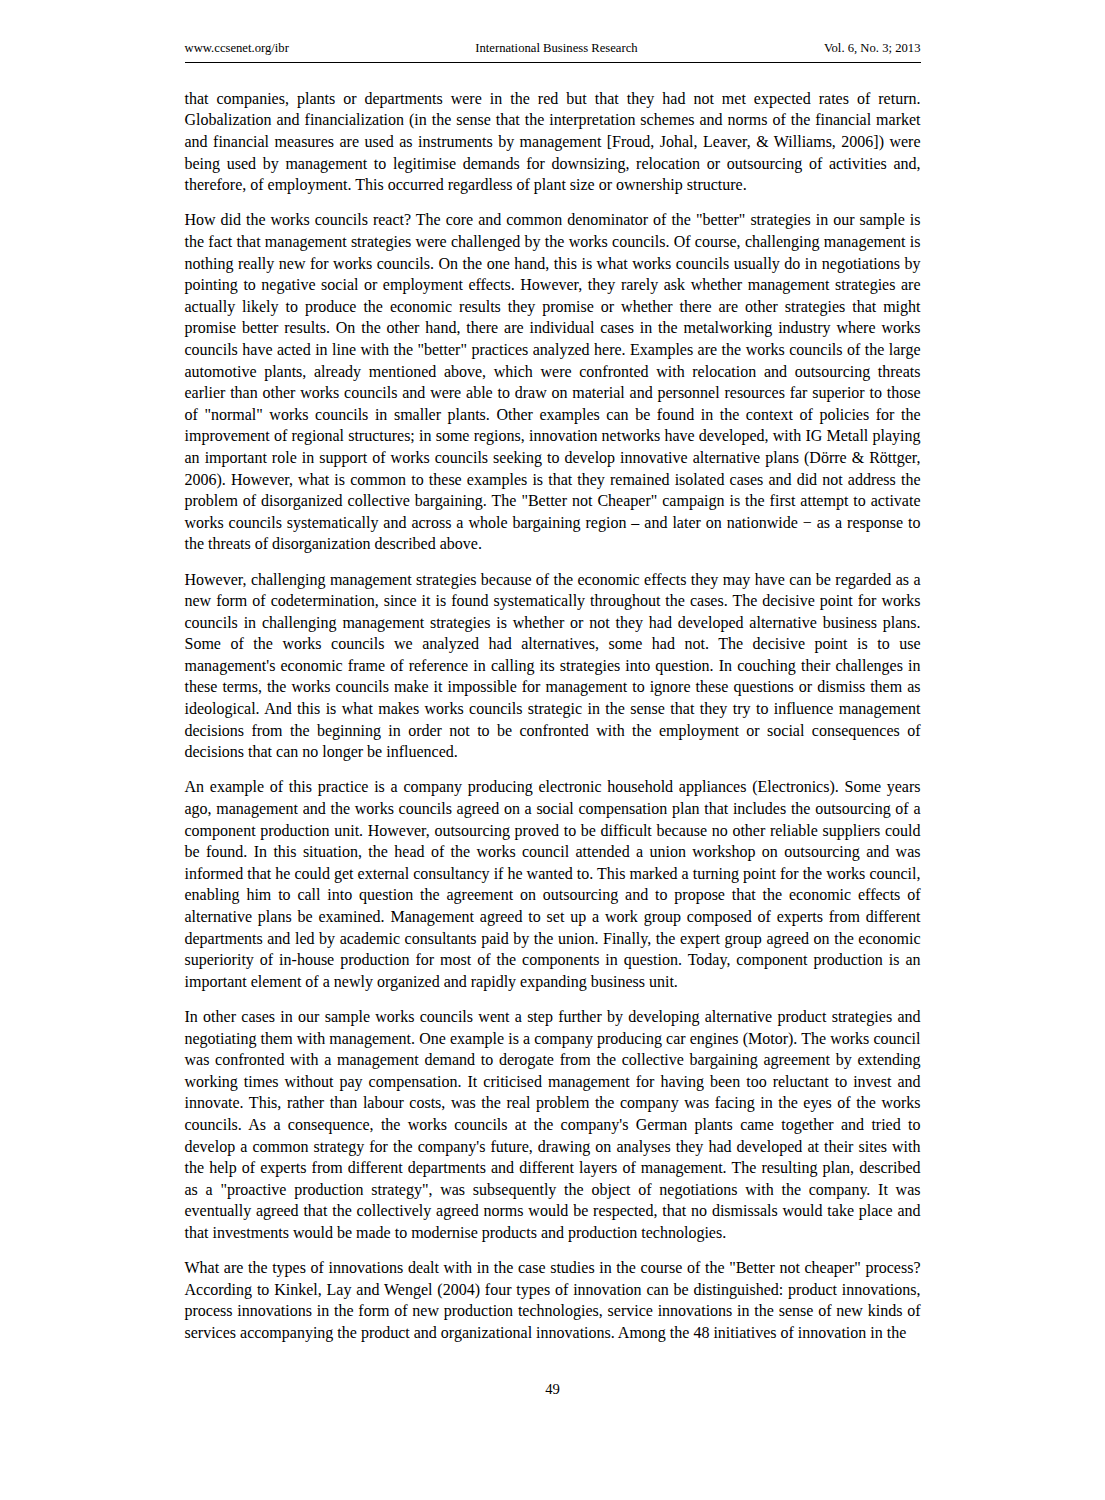www.ccsenet.org/ibr International Business Research Vol. 6, No. 3; 2013
that companies, plants or departments were in the red but that they had not met expected rates of return. Globalization and financialization (in the sense that the interpretation schemes and norms of the financial market and financial measures are used as instruments by management [Froud, Johal, Leaver, & Williams, 2006]) were being used by management to legitimise demands for downsizing, relocation or outsourcing of activities and, therefore, of employment. This occurred regardless of plant size or ownership structure.
How did the works councils react? The core and common denominator of the "better" strategies in our sample is the fact that management strategies were challenged by the works councils. Of course, challenging management is nothing really new for works councils. On the one hand, this is what works councils usually do in negotiations by pointing to negative social or employment effects. However, they rarely ask whether management strategies are actually likely to produce the economic results they promise or whether there are other strategies that might promise better results. On the other hand, there are individual cases in the metalworking industry where works councils have acted in line with the "better" practices analyzed here. Examples are the works councils of the large automotive plants, already mentioned above, which were confronted with relocation and outsourcing threats earlier than other works councils and were able to draw on material and personnel resources far superior to those of "normal" works councils in smaller plants. Other examples can be found in the context of policies for the improvement of regional structures; in some regions, innovation networks have developed, with IG Metall playing an important role in support of works councils seeking to develop innovative alternative plans (Dörre & Röttger, 2006). However, what is common to these examples is that they remained isolated cases and did not address the problem of disorganized collective bargaining. The "Better not Cheaper" campaign is the first attempt to activate works councils systematically and across a whole bargaining region – and later on nationwide − as a response to the threats of disorganization described above.
However, challenging management strategies because of the economic effects they may have can be regarded as a new form of codetermination, since it is found systematically throughout the cases. The decisive point for works councils in challenging management strategies is whether or not they had developed alternative business plans. Some of the works councils we analyzed had alternatives, some had not. The decisive point is to use management's economic frame of reference in calling its strategies into question. In couching their challenges in these terms, the works councils make it impossible for management to ignore these questions or dismiss them as ideological. And this is what makes works councils strategic in the sense that they try to influence management decisions from the beginning in order not to be confronted with the employment or social consequences of decisions that can no longer be influenced.
An example of this practice is a company producing electronic household appliances (Electronics). Some years ago, management and the works councils agreed on a social compensation plan that includes the outsourcing of a component production unit. However, outsourcing proved to be difficult because no other reliable suppliers could be found. In this situation, the head of the works council attended a union workshop on outsourcing and was informed that he could get external consultancy if he wanted to. This marked a turning point for the works council, enabling him to call into question the agreement on outsourcing and to propose that the economic effects of alternative plans be examined. Management agreed to set up a work group composed of experts from different departments and led by academic consultants paid by the union. Finally, the expert group agreed on the economic superiority of in-house production for most of the components in question. Today, component production is an important element of a newly organized and rapidly expanding business unit.
In other cases in our sample works councils went a step further by developing alternative product strategies and negotiating them with management. One example is a company producing car engines (Motor). The works council was confronted with a management demand to derogate from the collective bargaining agreement by extending working times without pay compensation. It criticised management for having been too reluctant to invest and innovate. This, rather than labour costs, was the real problem the company was facing in the eyes of the works councils. As a consequence, the works councils at the company's German plants came together and tried to develop a common strategy for the company's future, drawing on analyses they had developed at their sites with the help of experts from different departments and different layers of management. The resulting plan, described as a "proactive production strategy", was subsequently the object of negotiations with the company. It was eventually agreed that the collectively agreed norms would be respected, that no dismissals would take place and that investments would be made to modernise products and production technologies.
What are the types of innovations dealt with in the case studies in the course of the "Better not cheaper" process? According to Kinkel, Lay and Wengel (2004) four types of innovation can be distinguished: product innovations, process innovations in the form of new production technologies, service innovations in the sense of new kinds of services accompanying the product and organizational innovations. Among the 48 initiatives of innovation in the
49